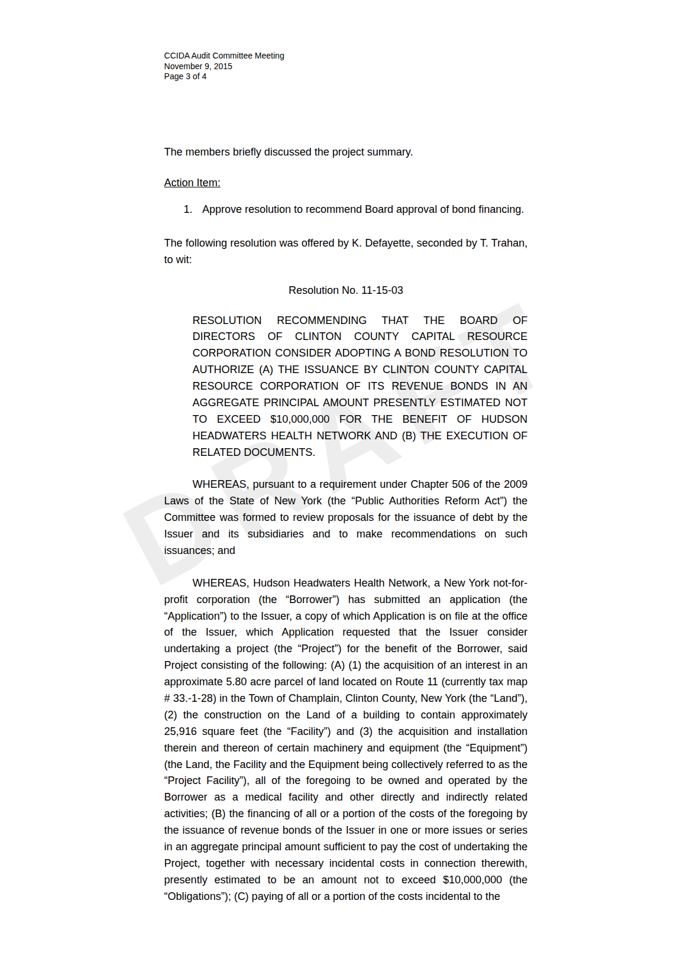DRAFT
CCIDA Audit Committee Meeting
November 9, 2015
Page 3 of 4
The members briefly discussed the project summary.
Action Item:
Approve resolution to recommend Board approval of bond financing.
The following resolution was offered by K. Defayette, seconded by T. Trahan, to wit:
Resolution No. 11-15-03
RESOLUTION RECOMMENDING THAT THE BOARD OF DIRECTORS OF CLINTON COUNTY CAPITAL RESOURCE CORPORATION CONSIDER ADOPTING A BOND RESOLUTION TO AUTHORIZE (A) THE ISSUANCE BY CLINTON COUNTY CAPITAL RESOURCE CORPORATION OF ITS REVENUE BONDS IN AN AGGREGATE PRINCIPAL AMOUNT PRESENTLY ESTIMATED NOT TO EXCEED $10,000,000 FOR THE BENEFIT OF HUDSON HEADWATERS HEALTH NETWORK AND (B) THE EXECUTION OF RELATED DOCUMENTS.
WHEREAS, pursuant to a requirement under Chapter 506 of the 2009 Laws of the State of New York (the “Public Authorities Reform Act”) the Committee was formed to review proposals for the issuance of debt by the Issuer and its subsidiaries and to make recommendations on such issuances; and
WHEREAS, Hudson Headwaters Health Network, a New York not-for-profit corporation (the “Borrower”) has submitted an application (the “Application”) to the Issuer, a copy of which Application is on file at the office of the Issuer, which Application requested that the Issuer consider undertaking a project (the “Project”) for the benefit of the Borrower, said Project consisting of the following: (A) (1) the acquisition of an interest in an approximate 5.80 acre parcel of land located on Route 11 (currently tax map # 33.-1-28) in the Town of Champlain, Clinton County, New York (the “Land”), (2) the construction on the Land of a building to contain approximately 25,916 square feet (the “Facility”) and (3) the acquisition and installation therein and thereon of certain machinery and equipment (the “Equipment”) (the Land, the Facility and the Equipment being collectively referred to as the “Project Facility”), all of the foregoing to be owned and operated by the Borrower as a medical facility and other directly and indirectly related activities; (B) the financing of all or a portion of the costs of the foregoing by the issuance of revenue bonds of the Issuer in one or more issues or series in an aggregate principal amount sufficient to pay the cost of undertaking the Project, together with necessary incidental costs in connection therewith, presently estimated to be an amount not to exceed $10,000,000 (the “Obligations”); (C) paying of all or a portion of the costs incidental to the